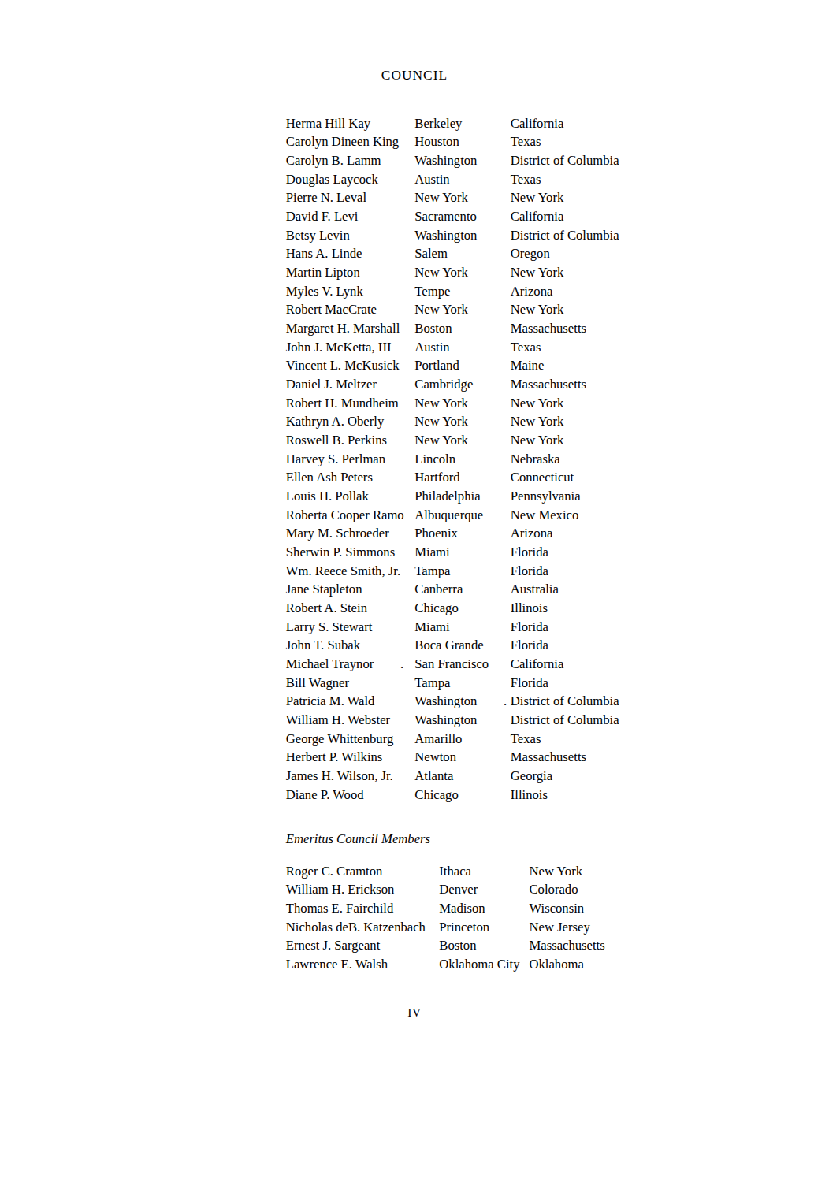COUNCIL
| Herma Hill Kay | Berkeley | California |
| Carolyn Dineen King | Houston | Texas |
| Carolyn B. Lamm | Washington | District of Columbia |
| Douglas Laycock | Austin | Texas |
| Pierre N. Leval | New York | New York |
| David F. Levi | Sacramento | California |
| Betsy Levin | Washington | District of Columbia |
| Hans A. Linde | Salem | Oregon |
| Martin Lipton | New York | New York |
| Myles V. Lynk | Tempe | Arizona |
| Robert MacCrate | New York | New York |
| Margaret H. Marshall | Boston | Massachusetts |
| John J. McKetta, III | Austin | Texas |
| Vincent L. McKusick | Portland | Maine |
| Daniel J. Meltzer | Cambridge | Massachusetts |
| Robert H. Mundheim | New York | New York |
| Kathryn A. Oberly | New York | New York |
| Roswell B. Perkins | New York | New York |
| Harvey S. Perlman | Lincoln | Nebraska |
| Ellen Ash Peters | Hartford | Connecticut |
| Louis H. Pollak | Philadelphia | Pennsylvania |
| Roberta Cooper Ramo | Albuquerque | New Mexico |
| Mary M. Schroeder | Phoenix | Arizona |
| Sherwin P. Simmons | Miami | Florida |
| Wm. Reece Smith, Jr. | Tampa | Florida |
| Jane Stapleton | Canberra | Australia |
| Robert A. Stein | Chicago | Illinois |
| Larry S. Stewart | Miami | Florida |
| John T. Subak | Boca Grande | Florida |
| Michael Traynor . | San Francisco | California |
| Bill Wagner | Tampa | Florida |
| Patricia M. Wald | Washington . | District of Columbia |
| William H. Webster | Washington | District of Columbia |
| George Whittenburg | Amarillo | Texas |
| Herbert P. Wilkins | Newton | Massachusetts |
| James H. Wilson, Jr. | Atlanta | Georgia |
| Diane P. Wood | Chicago | Illinois |
Emeritus Council Members
| Roger C. Cramton | Ithaca | New York |
| William H. Erickson | Denver | Colorado |
| Thomas E. Fairchild | Madison | Wisconsin |
| Nicholas deB. Katzenbach | Princeton | New Jersey |
| Ernest J. Sargeant | Boston | Massachusetts |
| Lawrence E. Walsh | Oklahoma City | Oklahoma |
IV